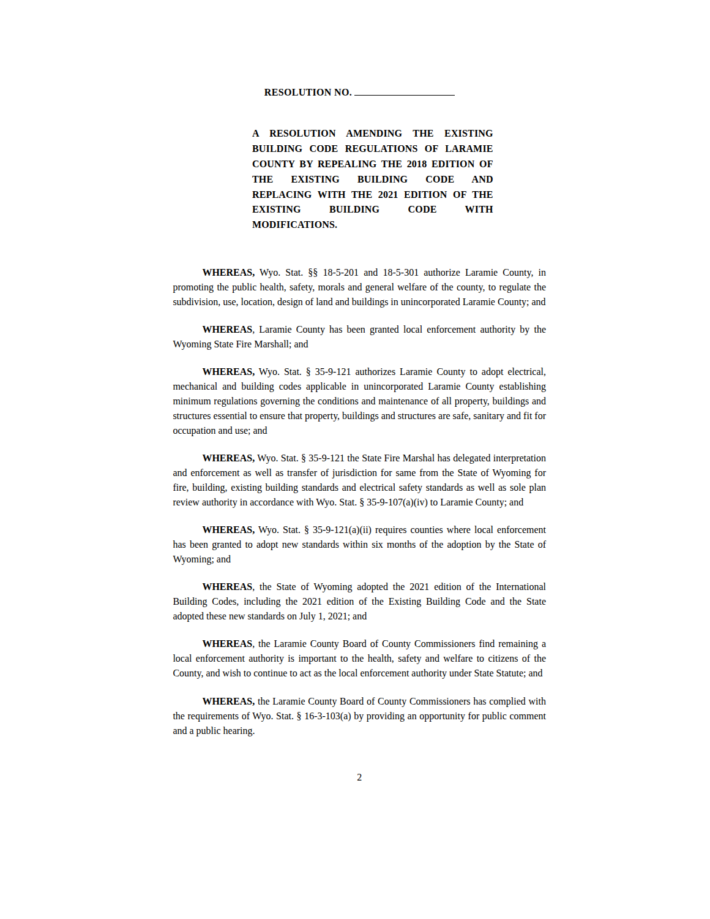RESOLUTION NO.
A RESOLUTION AMENDING THE EXISTING BUILDING CODE REGULATIONS OF LARAMIE COUNTY BY REPEALING THE 2018 EDITION OF THE EXISTING BUILDING CODE AND REPLACING WITH THE 2021 EDITION OF THE EXISTING BUILDING CODE WITH MODIFICATIONS.
WHEREAS, Wyo. Stat. §§ 18-5-201 and 18-5-301 authorize Laramie County, in promoting the public health, safety, morals and general welfare of the county, to regulate the subdivision, use, location, design of land and buildings in unincorporated Laramie County; and
WHEREAS, Laramie County has been granted local enforcement authority by the Wyoming State Fire Marshall; and
WHEREAS, Wyo. Stat. § 35-9-121 authorizes Laramie County to adopt electrical, mechanical and building codes applicable in unincorporated Laramie County establishing minimum regulations governing the conditions and maintenance of all property, buildings and structures essential to ensure that property, buildings and structures are safe, sanitary and fit for occupation and use; and
WHEREAS, Wyo. Stat. § 35-9-121 the State Fire Marshal has delegated interpretation and enforcement as well as transfer of jurisdiction for same from the State of Wyoming for fire, building, existing building standards and electrical safety standards as well as sole plan review authority in accordance with Wyo. Stat. § 35-9-107(a)(iv) to Laramie County; and
WHEREAS, Wyo. Stat. § 35-9-121(a)(ii) requires counties where local enforcement has been granted to adopt new standards within six months of the adoption by the State of Wyoming; and
WHEREAS, the State of Wyoming adopted the 2021 edition of the International Building Codes, including the 2021 edition of the Existing Building Code and the State adopted these new standards on July 1, 2021; and
WHEREAS, the Laramie County Board of County Commissioners find remaining a local enforcement authority is important to the health, safety and welfare to citizens of the County, and wish to continue to act as the local enforcement authority under State Statute; and
WHEREAS, the Laramie County Board of County Commissioners has complied with the requirements of Wyo. Stat. § 16-3-103(a) by providing an opportunity for public comment and a public hearing.
2